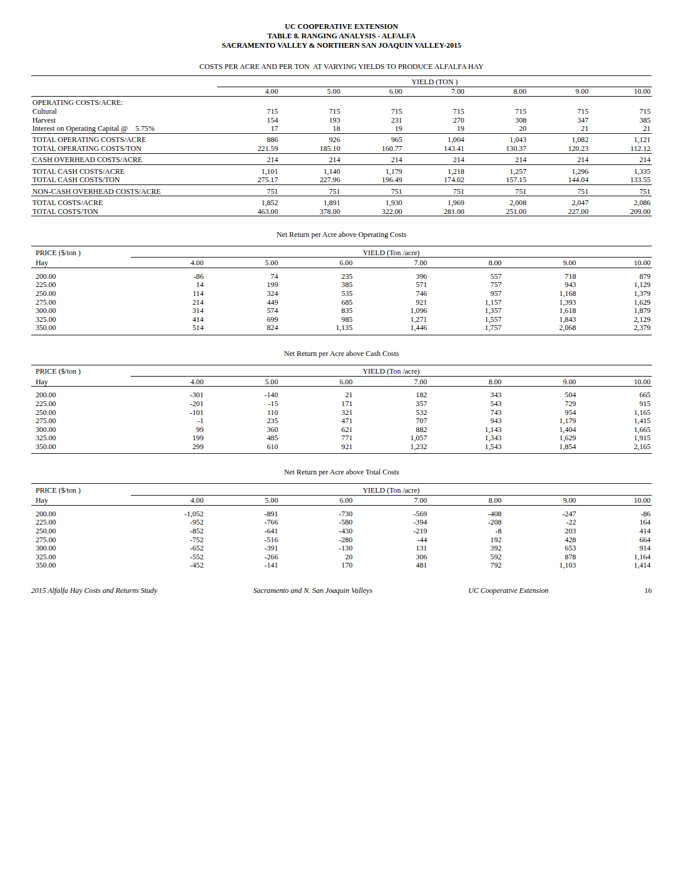UC COOPERATIVE EXTENSION
TABLE 8. RANGING ANALYSIS - ALFALFA
SACRAMENTO VALLEY & NORTHERN SAN JOAQUIN VALLEY-2015
COSTS PER ACRE AND PER TON AT VARYING YIELDS TO PRODUCE ALFALFA HAY
| | YIELD (TON ) |
| | 4.00 | 5.00 | 6.00 | 7.00 | 8.00 | 9.00 | 10.00 |
| OPERATING COSTS/ACRE: | |
| Cultural | 715 | 715 | 715 | 715 | 715 | 715 | 715 |
| Harvest | 154 | 193 | 231 | 270 | 308 | 347 | 385 |
| Interest on Operating Capital @ 5.75% | 17 | 18 | 19 | 19 | 20 | 21 | 21 |
| TOTAL OPERATING COSTS/ACRE | 886 | 926 | 965 | 1,004 | 1,043 | 1,082 | 1,121 |
| TOTAL OPERATING COSTS/TON | 221.59 | 185.10 | 160.77 | 143.41 | 130.37 | 120.23 | 112.12 |
| CASH OVERHEAD COSTS/ACRE | 214 | 214 | 214 | 214 | 214 | 214 | 214 |
| TOTAL CASH COSTS/ACRE | 1,101 | 1,140 | 1,179 | 1,218 | 1,257 | 1,296 | 1,335 |
| TOTAL CASH COSTS/TON | 275.17 | 227.96 | 196.49 | 174.02 | 157.15 | 144.04 | 133.55 |
| NON-CASH OVERHEAD COSTS/ACRE | 751 | 751 | 751 | 751 | 751 | 751 | 751 |
| TOTAL COSTS/ACRE | 1,852 | 1,891 | 1,930 | 1,969 | 2,008 | 2,047 | 2,086 |
| TOTAL COSTS/TON | 463.00 | 378.00 | 322.00 | 281.00 | 251.00 | 227.00 | 209.00 |
Net Return per Acre above Operating Costs
| PRICE ($/ton ) | YIELD (Ton /acre) |
| Hay | 4.00 | 5.00 | 6.00 | 7.00 | 8.00 | 9.00 | 10.00 |
| 200.00 | -86 | 74 | 235 | 396 | 557 | 718 | 879 |
| 225.00 | 14 | 199 | 385 | 571 | 757 | 943 | 1,129 |
| 250.00 | 114 | 324 | 535 | 746 | 957 | 1,168 | 1,379 |
| 275.00 | 214 | 449 | 685 | 921 | 1,157 | 1,393 | 1,629 |
| 300.00 | 314 | 574 | 835 | 1,096 | 1,357 | 1,618 | 1,879 |
| 325.00 | 414 | 699 | 985 | 1,271 | 1,557 | 1,843 | 2,129 |
| 350.00 | 514 | 824 | 1,135 | 1,446 | 1,757 | 2,068 | 2,379 |
Net Return per Acre above Cash Costs
| PRICE ($/ton ) | YIELD (Ton /acre) |
| Hay | 4.00 | 5.00 | 6.00 | 7.00 | 8.00 | 9.00 | 10.00 |
| 200.00 | -301 | -140 | 21 | 182 | 343 | 504 | 665 |
| 225.00 | -201 | -15 | 171 | 357 | 543 | 729 | 915 |
| 250.00 | -101 | 110 | 321 | 532 | 743 | 954 | 1,165 |
| 275.00 | -1 | 235 | 471 | 707 | 943 | 1,179 | 1,415 |
| 300.00 | 99 | 360 | 621 | 882 | 1,143 | 1,404 | 1,665 |
| 325.00 | 199 | 485 | 771 | 1,057 | 1,343 | 1,629 | 1,915 |
| 350.00 | 299 | 610 | 921 | 1,232 | 1,543 | 1,854 | 2,165 |
Net Return per Acre above Total Costs
| PRICE ($/ton ) | YIELD (Ton /acre) |
| Hay | 4.00 | 5.00 | 6.00 | 7.00 | 8.00 | 9.00 | 10.00 |
| 200.00 | -1,052 | -891 | -730 | -569 | -408 | -247 | -86 |
| 225.00 | -952 | -766 | -580 | -394 | -208 | -22 | 164 |
| 250.00 | -852 | -641 | -430 | -219 | -8 | 203 | 414 |
| 275.00 | -752 | -516 | -280 | -44 | 192 | 428 | 664 |
| 300.00 | -652 | -391 | -130 | 131 | 392 | 653 | 914 |
| 325.00 | -552 | -266 | 20 | 306 | 592 | 878 | 1,164 |
| 350.00 | -452 | -141 | 170 | 481 | 792 | 1,103 | 1,414 |
2015 Alfalfa Hay Costs and Returns Study
Sacramento and N. San Joaquin Valleys
UC Cooperative Extension
16